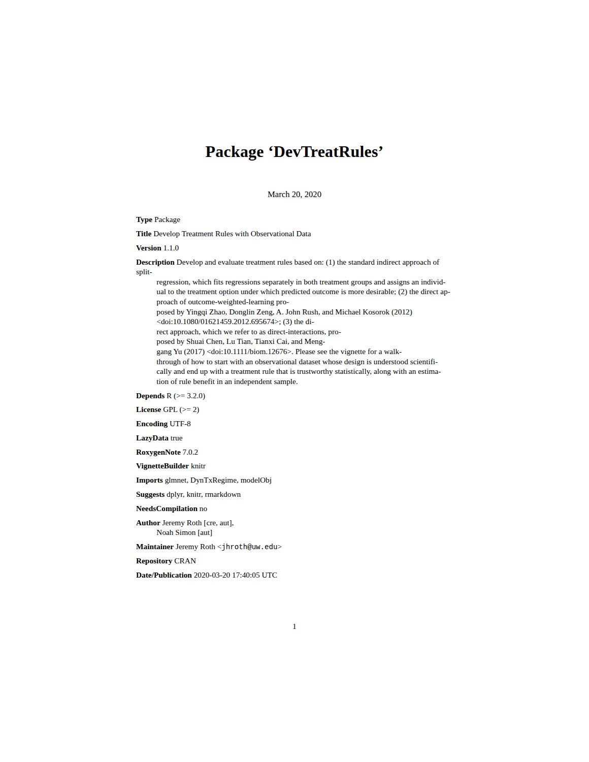Package ‘DevTreatRules’
March 20, 2020
Type Package
Title Develop Treatment Rules with Observational Data
Version 1.1.0
Description Develop and evaluate treatment rules based on: (1) the standard indirect approach of split- regression, which fits regressions separately in both treatment groups and assigns an individ- ual to the treatment option under which predicted outcome is more desirable; (2) the direct ap- proach of outcome-weighted-learning pro- posed by Yingqi Zhao, Donglin Zeng, A. John Rush, and Michael Kosorok (2012) <doi:10.1080/01621459.2012.695674>; (3) the di- rect approach, which we refer to as direct-interactions, pro- posed by Shuai Chen, Lu Tian, Tianxi Cai, and Meng- gang Yu (2017) <doi:10.1111/biom.12676>. Please see the vignette for a walk- through of how to start with an observational dataset whose design is understood scientifi- cally and end up with a treatment rule that is trustworthy statistically, along with an estima- tion of rule benefit in an independent sample.
Depends R (>= 3.2.0)
License GPL (>= 2)
Encoding UTF-8
LazyData true
RoxygenNote 7.0.2
VignetteBuilder knitr
Imports glmnet, DynTxRegime, modelObj
Suggests dplyr, knitr, rmarkdown
NeedsCompilation no
Author Jeremy Roth [cre, aut], Noah Simon [aut]
Maintainer Jeremy Roth <jhroth@uw.edu>
Repository CRAN
Date/Publication 2020-03-20 17:40:05 UTC
1